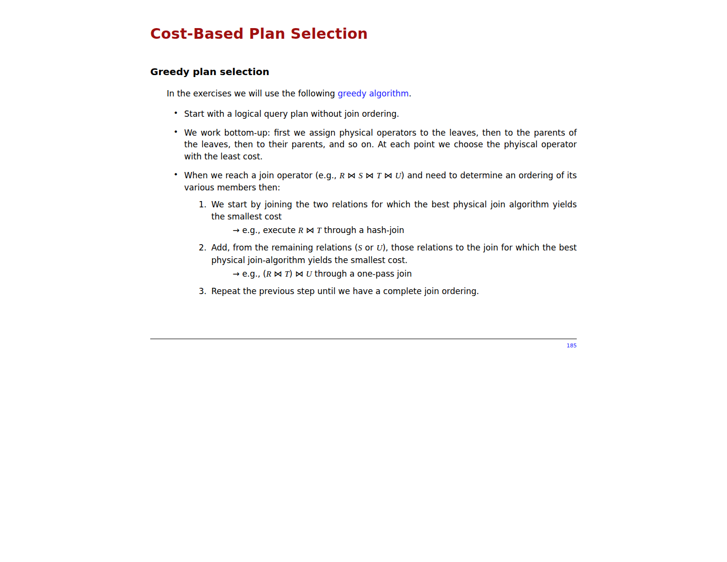Cost-Based Plan Selection
Greedy plan selection
In the exercises we will use the following greedy algorithm.
Start with a logical query plan without join ordering.
We work bottom-up: first we assign physical operators to the leaves, then to the parents of the leaves, then to their parents, and so on. At each point we choose the phyiscal operator with the least cost.
When we reach a join operator (e.g., R ⋈ S ⋈ T ⋈ U) and need to determine an ordering of its various members then:
We start by joining the two relations for which the best physical join algorithm yields the smallest cost
→ e.g., execute R ⋈ T through a hash-join
Add, from the remaining relations (S or U), those relations to the join for which the best physical join-algorithm yields the smallest cost.
→ e.g., (R ⋈ T) ⋈ U through a one-pass join
Repeat the previous step until we have a complete join ordering.
185